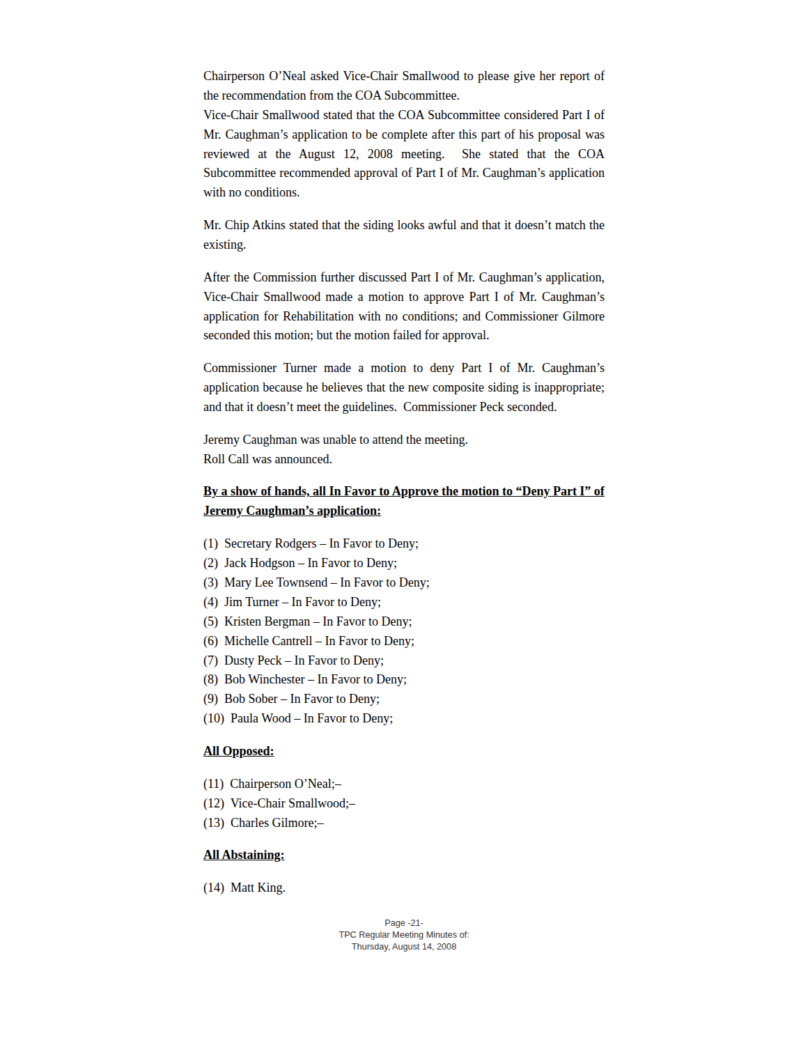Chairperson O’Neal asked Vice-Chair Smallwood to please give her report of the recommendation from the COA Subcommittee.
Vice-Chair Smallwood stated that the COA Subcommittee considered Part I of Mr. Caughman’s application to be complete after this part of his proposal was reviewed at the August 12, 2008 meeting. She stated that the COA Subcommittee recommended approval of Part I of Mr. Caughman’s application with no conditions.
Mr. Chip Atkins stated that the siding looks awful and that it doesn’t match the existing.
After the Commission further discussed Part I of Mr. Caughman’s application, Vice-Chair Smallwood made a motion to approve Part I of Mr. Caughman’s application for Rehabilitation with no conditions; and Commissioner Gilmore seconded this motion; but the motion failed for approval.
Commissioner Turner made a motion to deny Part I of Mr. Caughman’s application because he believes that the new composite siding is inappropriate; and that it doesn’t meet the guidelines. Commissioner Peck seconded.
Jeremy Caughman was unable to attend the meeting.
Roll Call was announced.
By a show of hands, all In Favor to Approve the motion to “Deny Part I” of Jeremy Caughman’s application:
(1) Secretary Rodgers – In Favor to Deny;
(2) Jack Hodgson – In Favor to Deny;
(3) Mary Lee Townsend – In Favor to Deny;
(4) Jim Turner – In Favor to Deny;
(5) Kristen Bergman – In Favor to Deny;
(6) Michelle Cantrell – In Favor to Deny;
(7) Dusty Peck – In Favor to Deny;
(8) Bob Winchester – In Favor to Deny;
(9) Bob Sober – In Favor to Deny;
(10) Paula Wood – In Favor to Deny;
All Opposed:
(11) Chairperson O’Neal;–
(12) Vice-Chair Smallwood;–
(13) Charles Gilmore;–
All Abstaining:
(14) Matt King.
Page -21-
TPC Regular Meeting Minutes of:
Thursday, August 14, 2008